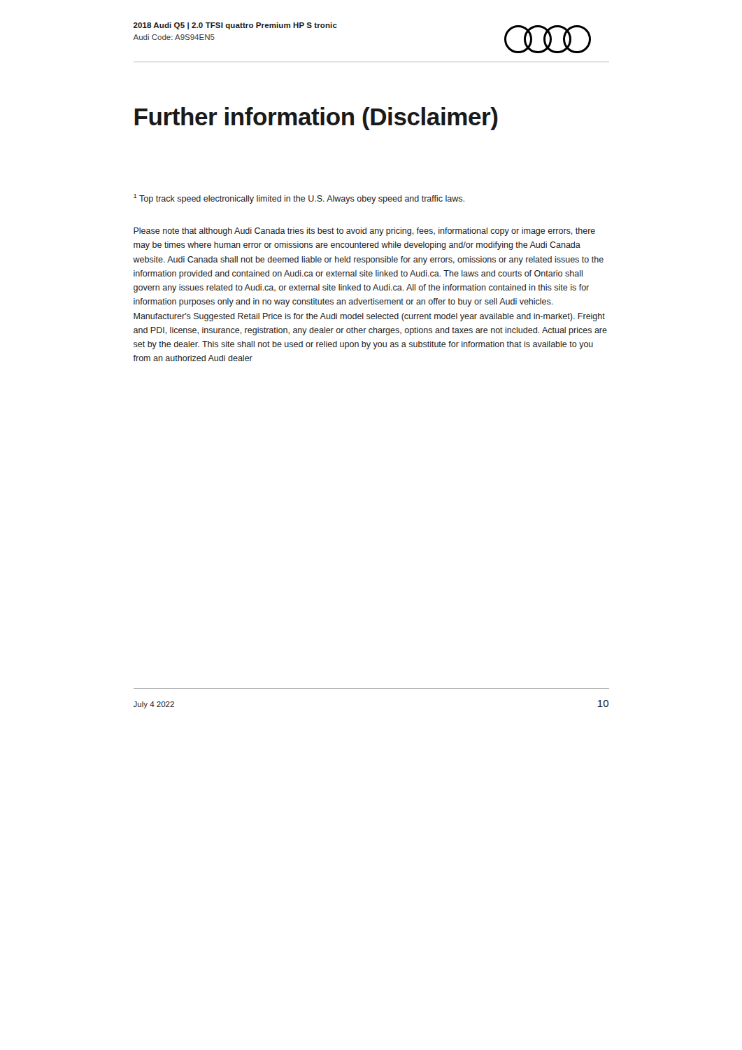2018 Audi Q5 | 2.0 TFSI quattro Premium HP S tronic
Audi Code: A9S94EN5
Further information (Disclaimer)
1 Top track speed electronically limited in the U.S. Always obey speed and traffic laws.
Please note that although Audi Canada tries its best to avoid any pricing, fees, informational copy or image errors, there may be times where human error or omissions are encountered while developing and/or modifying the Audi Canada website. Audi Canada shall not be deemed liable or held responsible for any errors, omissions or any related issues to the information provided and contained on Audi.ca or external site linked to Audi.ca. The laws and courts of Ontario shall govern any issues related to Audi.ca, or external site linked to Audi.ca. All of the information contained in this site is for information purposes only and in no way constitutes an advertisement or an offer to buy or sell Audi vehicles. Manufacturer's Suggested Retail Price is for the Audi model selected (current model year available and in-market). Freight and PDI, license, insurance, registration, any dealer or other charges, options and taxes are not included. Actual prices are set by the dealer. This site shall not be used or relied upon by you as a substitute for information that is available to you from an authorized Audi dealer
July 4 2022
10